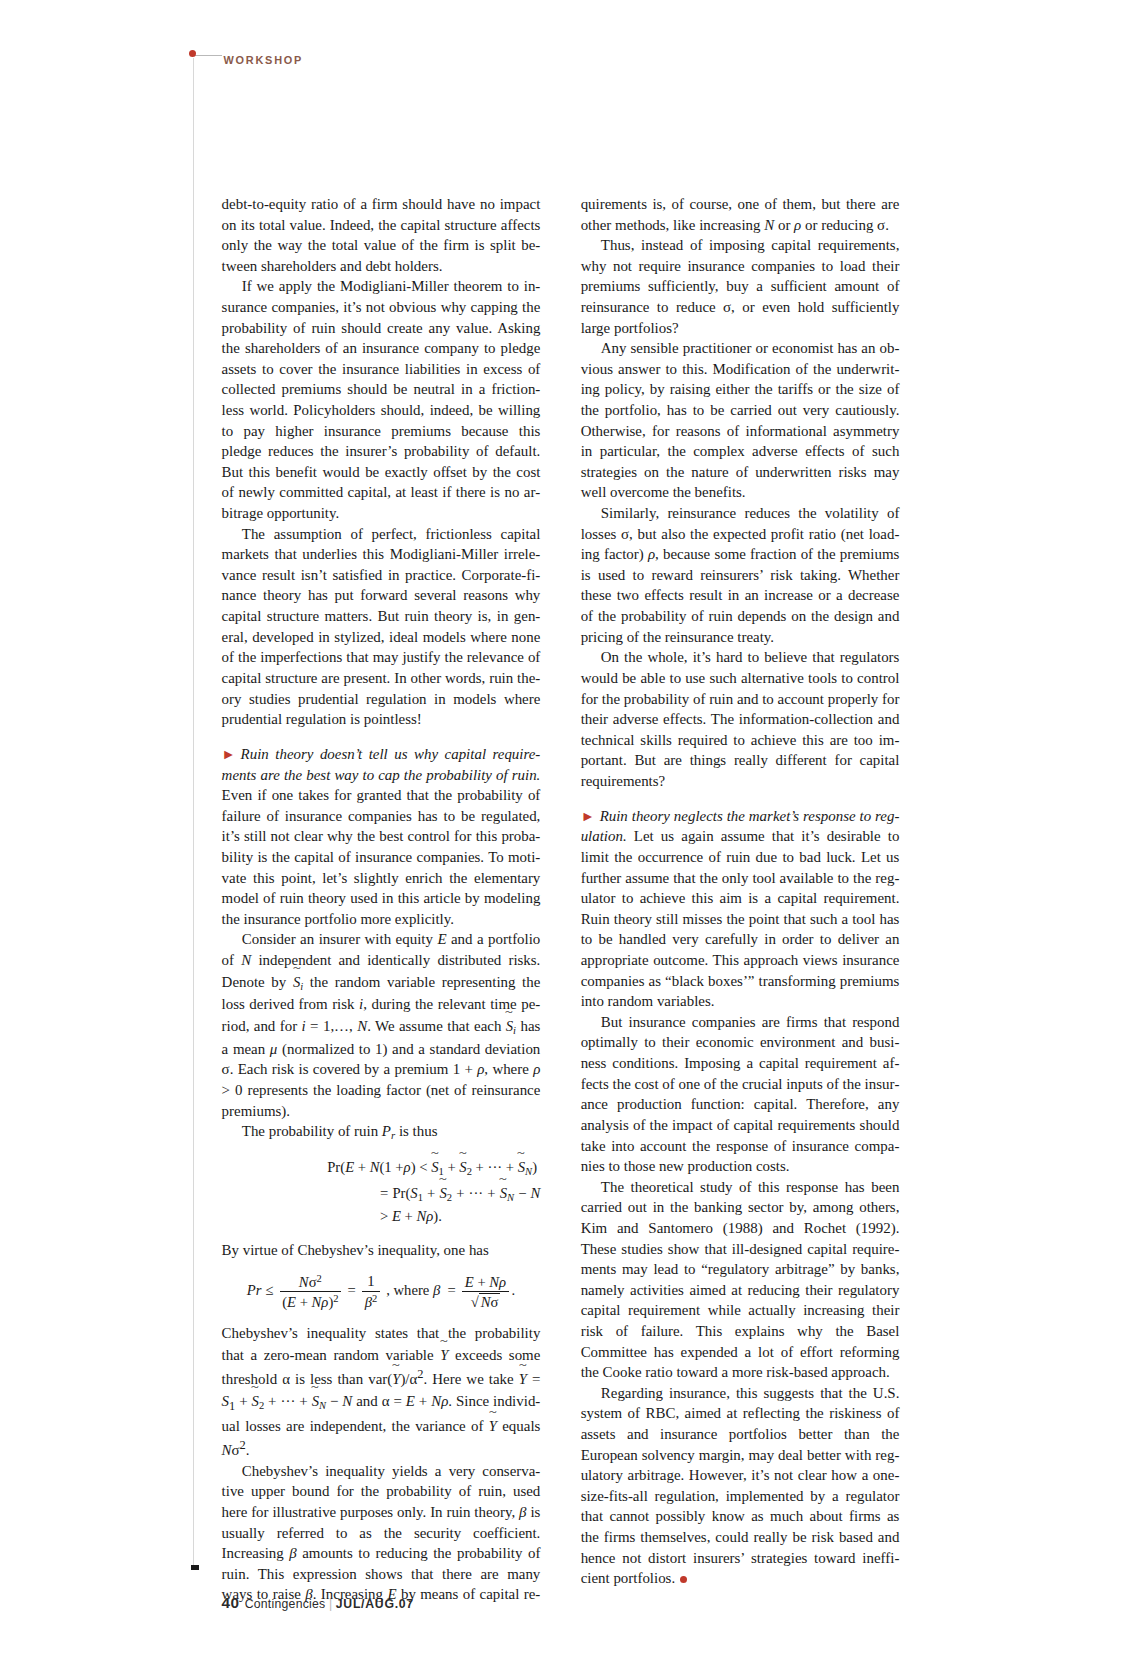Workshop
debt-to-equity ratio of a firm should have no impact on its total value. Indeed, the capital structure affects only the way the total value of the firm is split between shareholders and debt holders.
If we apply the Modigliani-Miller theorem to insurance companies, it’s not obvious why capping the probability of ruin should create any value. Asking the shareholders of an insurance company to pledge assets to cover the insurance liabilities in excess of collected premiums should be neutral in a frictionless world. Policyholders should, indeed, be willing to pay higher insurance premiums because this pledge reduces the insurer’s probability of default. But this benefit would be exactly offset by the cost of newly committed capital, at least if there is no arbitrage opportunity.
The assumption of perfect, frictionless capital markets that underlies this Modigliani-Miller irrelevance result isn’t satisfied in practice. Corporate-finance theory has put forward several reasons why capital structure matters. But ruin theory is, in general, developed in stylized, ideal models where none of the imperfections that may justify the relevance of capital structure are present. In other words, ruin theory studies prudential regulation in models where prudential regulation is pointless!
►Ruin theory doesn’t tell us why capital requirements are the best way to cap the probability of ruin. Even if one takes for granted that the probability of failure of insurance companies has to be regulated, it’s still not clear why the best control for this probability is the capital of insurance companies. To motivate this point, let’s slightly enrich the elementary model of ruin theory used in this article by modeling the insurance portfolio more explicitly.
Consider an insurer with equity E and a portfolio of N independent and identically distributed risks. Denote by Si the random variable representing the loss derived from risk i, during the relevant time period, and for i = 1,…, N. We assume that each Si has a mean μ (normalized to 1) and a standard deviation σ. Each risk is covered by a premium 1 + ρ, where ρ > 0 represents the loading factor (net of reinsurance premiums).
The probability of ruin Pr is thus
Pr(E + N(1 +ρ) < S 1 + S 2 + ··· + SN) = Pr(S 1 + S 2 + ··· + SN − N > E + Nρ).
By virtue of Chebyshev’s inequality, one has
Pr ≤ Nσ2 (E + Nρ)2 = 1 β 2 , where β = E + Nρ √Nσ .
Chebyshev’s inequality states that the probability that a zero-mean random variable Y exceeds some threshold α is less than var(Y)/α2. Here we take Y = S1 + S 2 + ··· + SN − N and α = E + Nρ. Since individual losses are independent, the variance of Y equals Nσ2.
Chebyshev’s inequality yields a very conservative upper bound for the probability of ruin, used here for illustrative purposes only. In ruin theory, β is usually referred to as the security coefficient. Increasing β amounts to reducing the probability of ruin. This expression shows that there are many ways to raise β. Increasing E by means of capital requirements is, of course, one of them, but there are other methods, like increasing N or ρ or reducing σ.
Thus, instead of imposing capital requirements, why not require insurance companies to load their premiums sufficiently, buy a sufficient amount of reinsurance to reduce σ, or even hold sufficiently large portfolios?
Any sensible practitioner or economist has an obvious answer to this. Modification of the underwriting policy, by raising either the tariffs or the size of the portfolio, has to be carried out very cautiously. Otherwise, for reasons of informational asymmetry in particular, the complex adverse effects of such strategies on the nature of underwritten risks may well overcome the benefits.
Similarly, reinsurance reduces the volatility of losses σ, but also the expected profit ratio (net loading factor) ρ, because some fraction of the premiums is used to reward reinsurers’ risk taking. Whether these two effects result in an increase or a decrease of the probability of ruin depends on the design and pricing of the reinsurance treaty.
On the whole, it’s hard to believe that regulators would be able to use such alternative tools to control for the probability of ruin and to account properly for their adverse effects. The information-collection and technical skills required to achieve this are too important. But are things really different for capital requirements?
►Ruin theory neglects the market’s response to regulation. Let us again assume that it’s desirable to limit the occurrence of ruin due to bad luck. Let us further assume that the only tool available to the regulator to achieve this aim is a capital requirement. Ruin theory still misses the point that such a tool has to be handled very carefully in order to deliver an appropriate outcome. This approach views insurance companies as “black boxes’” transforming premiums into random variables.
But insurance companies are firms that respond optimally to their economic environment and business conditions. Imposing a capital requirement affects the cost of one of the crucial inputs of the insurance production function: capital. Therefore, any analysis of the impact of capital requirements should take into account the response of insurance companies to those new production costs.
The theoretical study of this response has been carried out in the banking sector by, among others, Kim and Santomero (1988) and Rochet (1992). These studies show that ill-designed capital requirements may lead to “regulatory arbitrage” by banks, namely activities aimed at reducing their regulatory capital requirement while actually increasing their risk of failure. This explains why the Basel Committee has expended a lot of effort reforming the Cooke ratio toward a more risk-based approach.
Regarding insurance, this suggests that the U.S. system of RBC, aimed at reflecting the riskiness of assets and insurance portfolios better than the European solvency margin, may deal better with regulatory arbitrage. However, it’s not clear how a one-size-fits-all regulation, implemented by a regulator that cannot possibly know as much about firms as the firms themselves, could really be risk based and hence not distort insurers’ strategies toward inefficient portfolios.
40 Contingencies|JUL/AUG.07